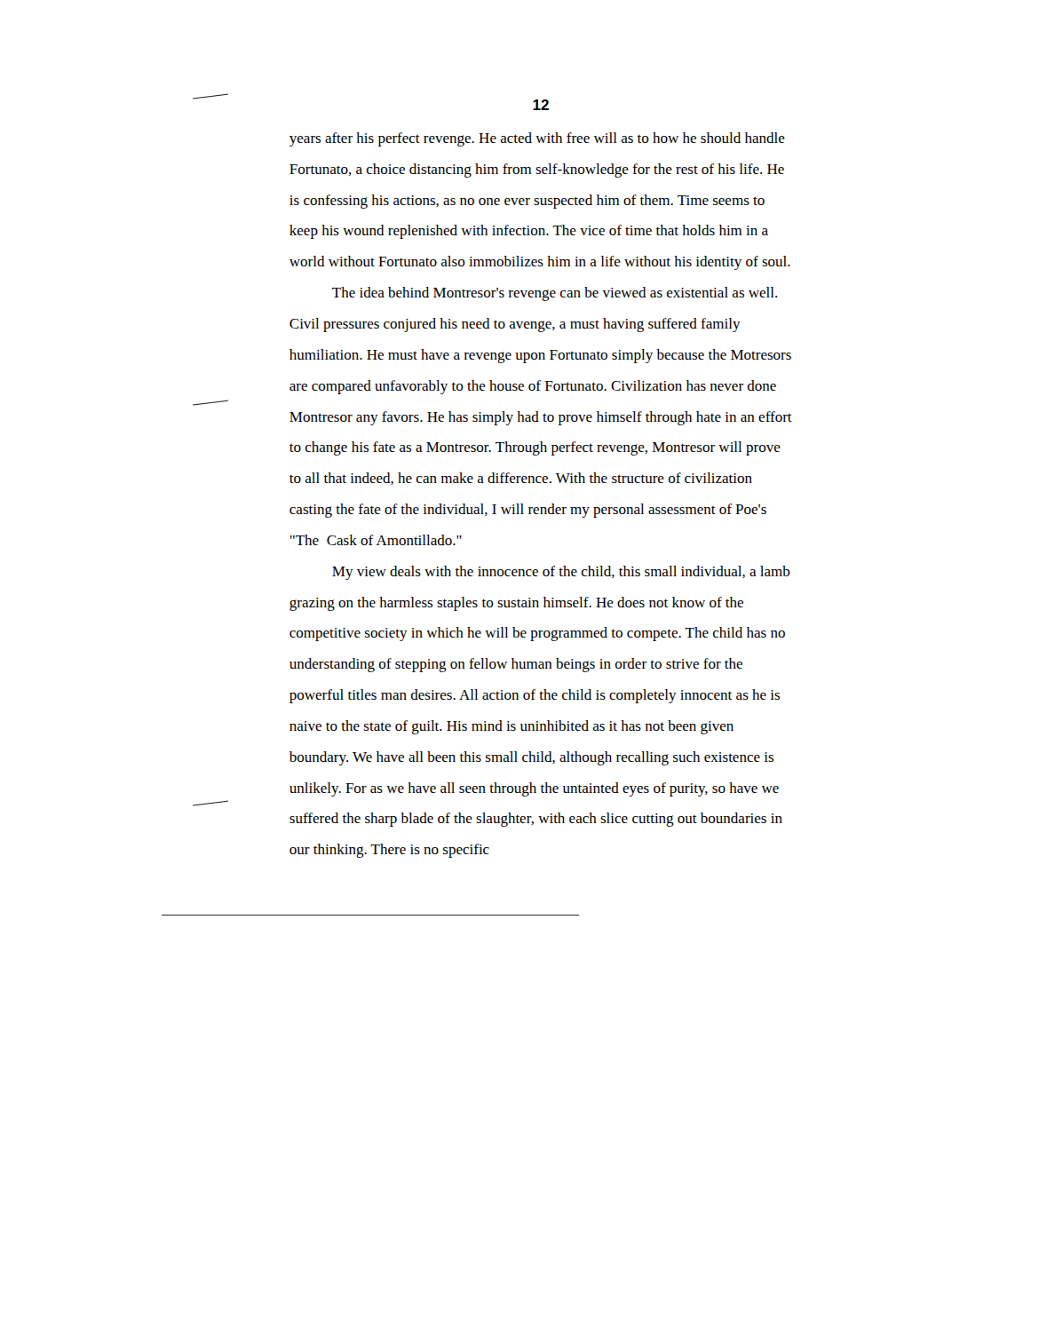12
years after his perfect revenge. He acted with free will as to how he should handle Fortunato, a choice distancing him from self-knowledge for the rest of his life. He is confessing his actions, as no one ever suspected him of them. Time seems to keep his wound replenished with infection. The vice of time that holds him in a world without Fortunato also immobilizes him in a life without his identity of soul.
The idea behind Montresor's revenge can be viewed as existential as well. Civil pressures conjured his need to avenge, a must having suffered family humiliation. He must have a revenge upon Fortunato simply because the Motresors are compared unfavorably to the house of Fortunato. Civilization has never done Montresor any favors. He has simply had to prove himself through hate in an effort to change his fate as a Montresor. Through perfect revenge, Montresor will prove to all that indeed, he can make a difference. With the structure of civilization casting the fate of the individual, I will render my personal assessment of Poe's "The Cask of Amontillado."
My view deals with the innocence of the child, this small individual, a lamb grazing on the harmless staples to sustain himself. He does not know of the competitive society in which he will be programmed to compete. The child has no understanding of stepping on fellow human beings in order to strive for the powerful titles man desires. All action of the child is completely innocent as he is naive to the state of guilt. His mind is uninhibited as it has not been given boundary. We have all been this small child, although recalling such existence is unlikely. For as we have all seen through the untainted eyes of purity, so have we suffered the sharp blade of the slaughter, with each slice cutting out boundaries in our thinking. There is no specific